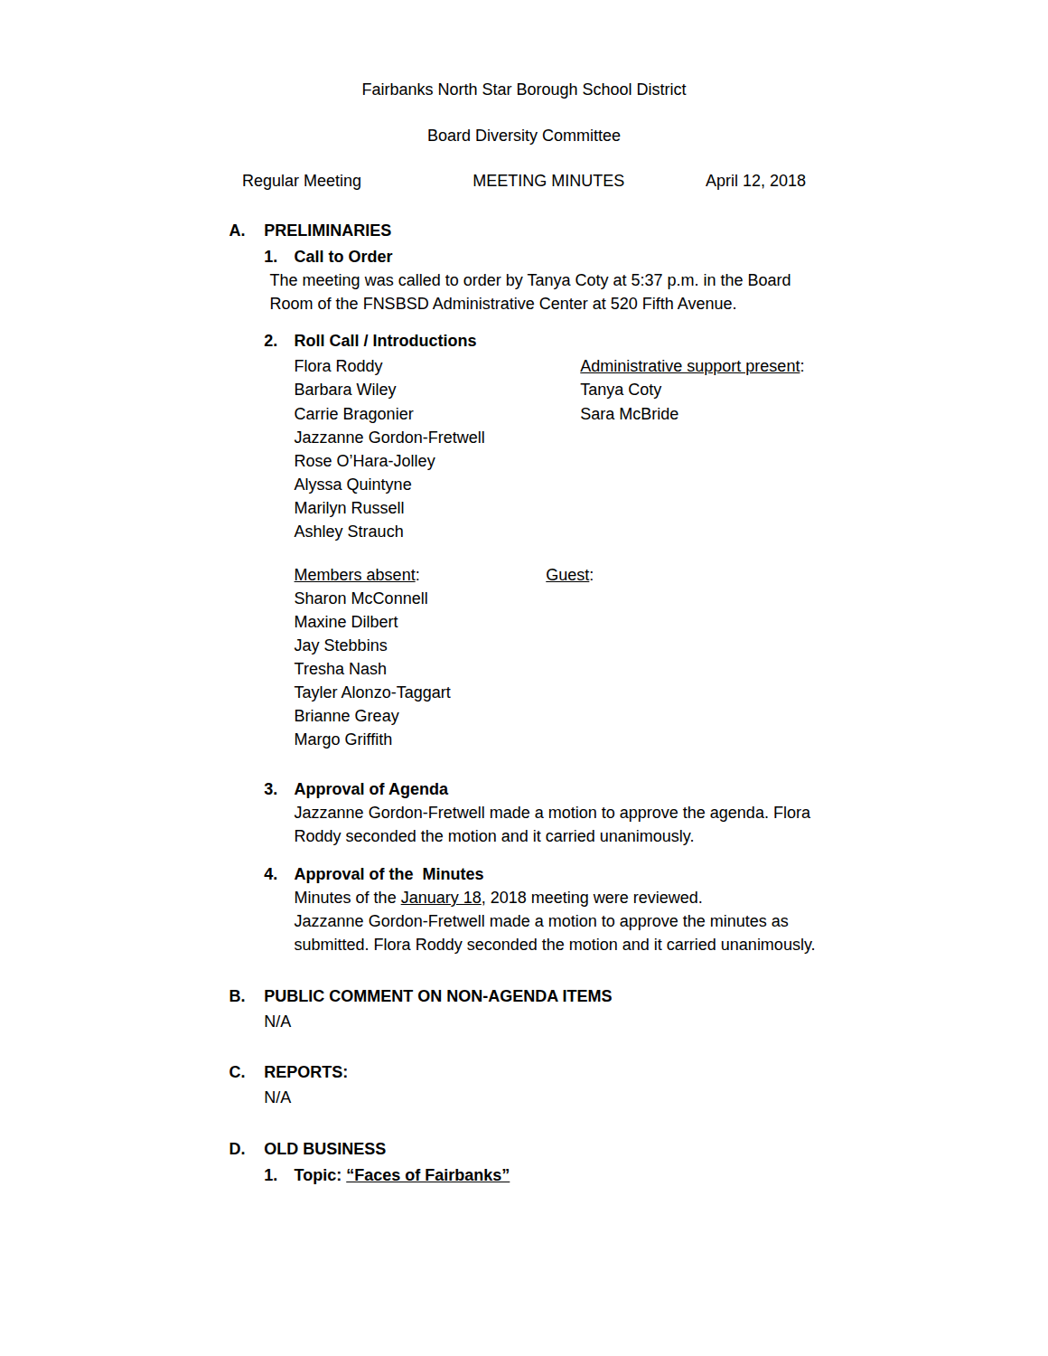Fairbanks North Star Borough School District
Board Diversity Committee
Regular Meeting MEETING MINUTES April 12, 2018
A. PRELIMINARIES
1. Call to Order
The meeting was called to order by Tanya Coty at 5:37 p.m. in the Board Room of the FNSBSD Administrative Center at 520 Fifth Avenue.
2. Roll Call / Introductions
Flora Roddy
Barbara Wiley
Carrie Bragonier
Jazzanne Gordon-Fretwell
Rose O’Hara-Jolley
Alyssa Quintyne
Marilyn Russell
Ashley Strauch
Administrative support present:
Tanya Coty
Sara McBride
Members absent:
Sharon McConnell
Maxine Dilbert
Jay Stebbins
Tresha Nash
Tayler Alonzo-Taggart
Brianne Greay
Margo Griffith
Guest:
3. Approval of Agenda
Jazzanne Gordon-Fretwell made a motion to approve the agenda. Flora Roddy seconded the motion and it carried unanimously.
4. Approval of the Minutes
Minutes of the January 18, 2018 meeting were reviewed.
Jazzanne Gordon-Fretwell made a motion to approve the minutes as submitted. Flora Roddy seconded the motion and it carried unanimously.
B. PUBLIC COMMENT ON NON-AGENDA ITEMS
N/A
C. REPORTS:
N/A
D. OLD BUSINESS
1. Topic: “Faces of Fairbanks”